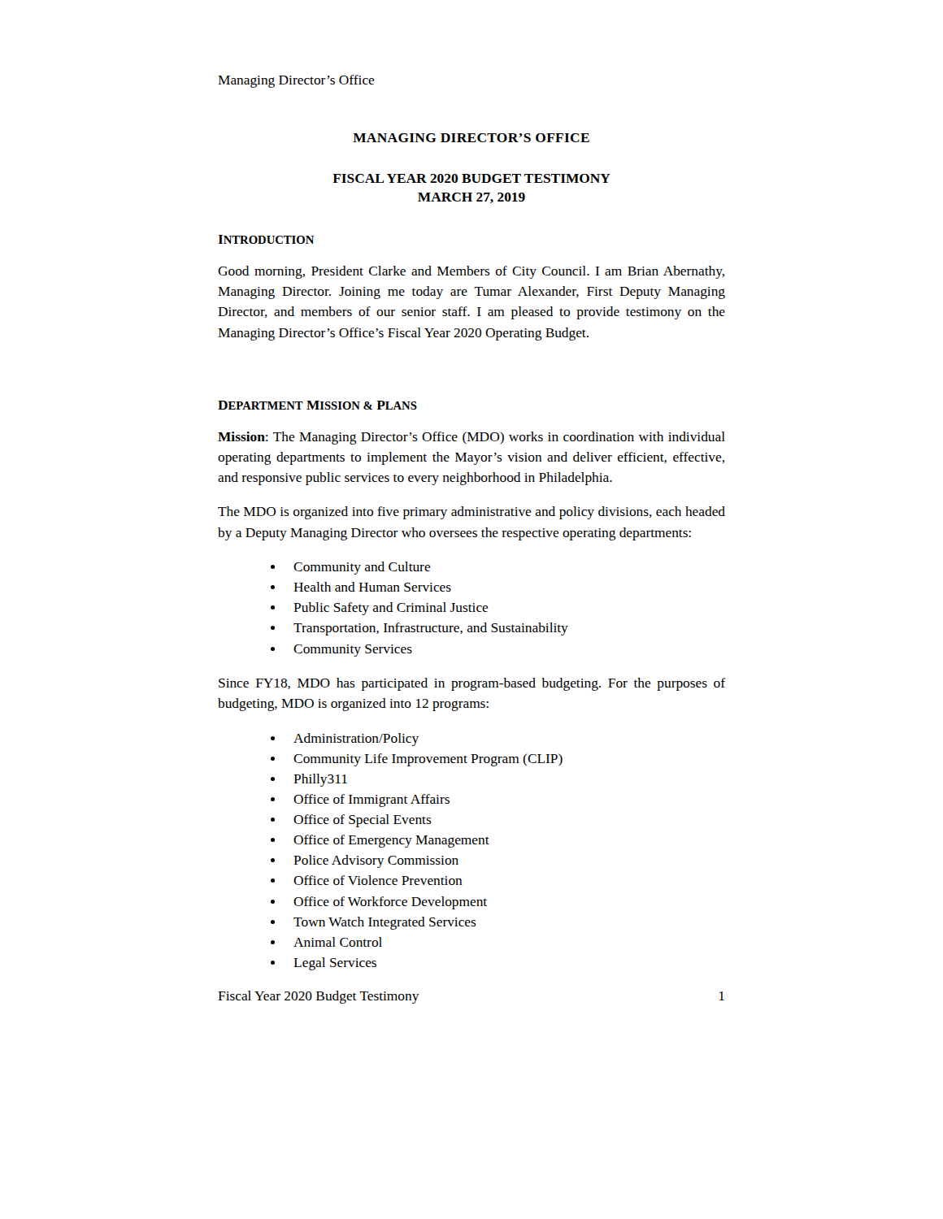Managing Director’s Office
Managing Director’s Office
FISCAL YEAR 2020 BUDGET TESTIMONY
MARCH 27, 2019
INTRODUCTION
Good morning, President Clarke and Members of City Council. I am Brian Abernathy, Managing Director. Joining me today are Tumar Alexander, First Deputy Managing Director, and members of our senior staff. I am pleased to provide testimony on the Managing Director’s Office’s Fiscal Year 2020 Operating Budget.
DEPARTMENT MISSION & PLANS
Mission: The Managing Director’s Office (MDO) works in coordination with individual operating departments to implement the Mayor’s vision and deliver efficient, effective, and responsive public services to every neighborhood in Philadelphia.
The MDO is organized into five primary administrative and policy divisions, each headed by a Deputy Managing Director who oversees the respective operating departments:
Community and Culture
Health and Human Services
Public Safety and Criminal Justice
Transportation, Infrastructure, and Sustainability
Community Services
Since FY18, MDO has participated in program-based budgeting. For the purposes of budgeting, MDO is organized into 12 programs:
Administration/Policy
Community Life Improvement Program (CLIP)
Philly311
Office of Immigrant Affairs
Office of Special Events
Office of Emergency Management
Police Advisory Commission
Office of Violence Prevention
Office of Workforce Development
Town Watch Integrated Services
Animal Control
Legal Services
Fiscal Year 2020 Budget Testimony 1